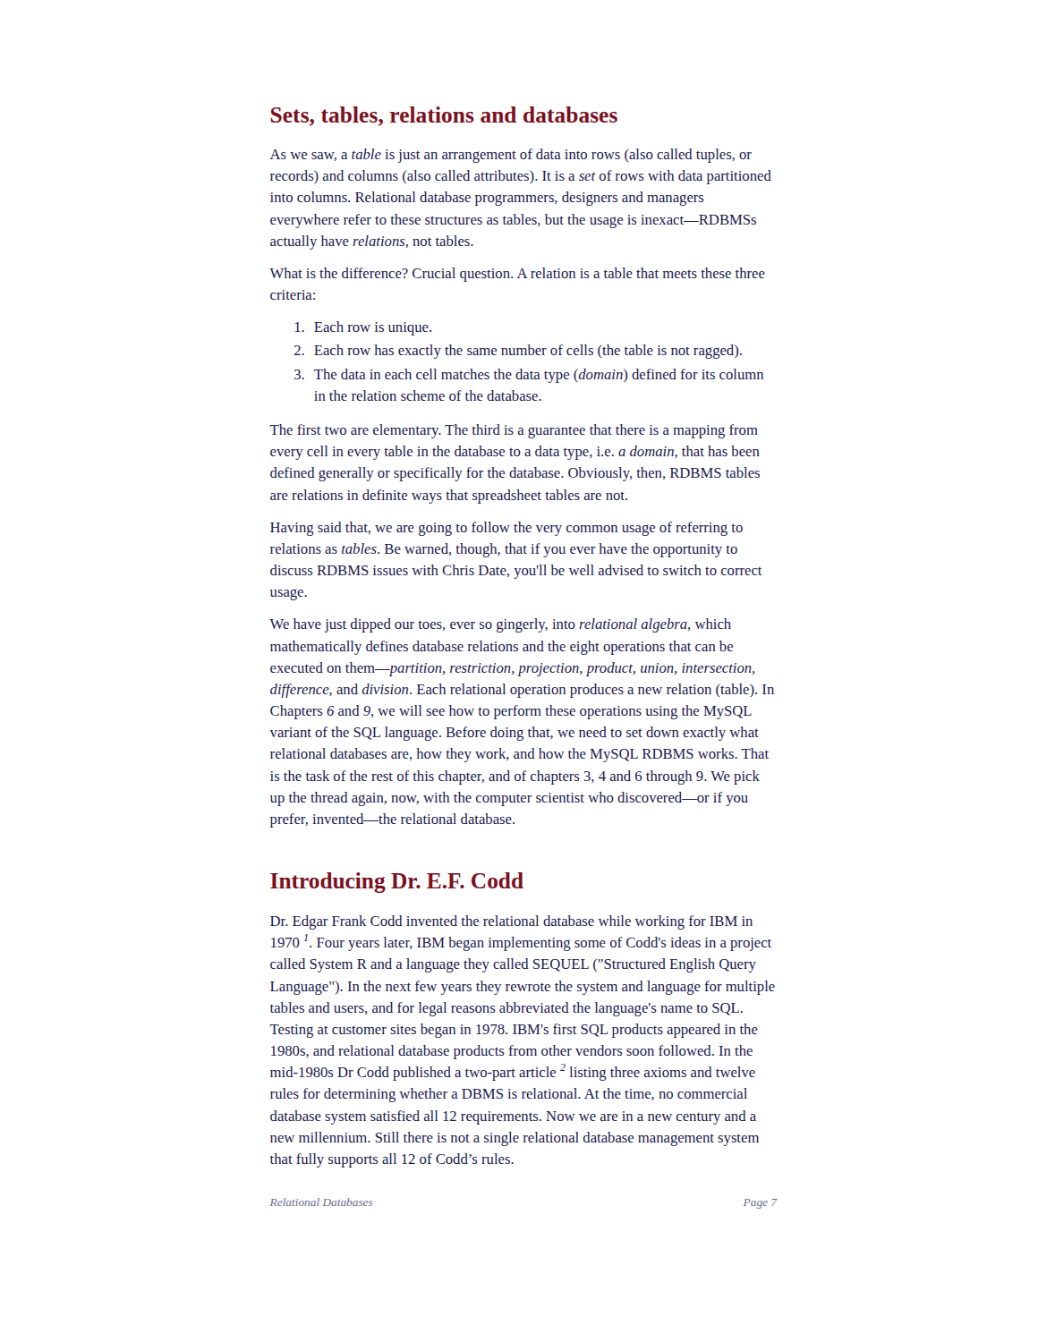Sets, tables, relations and databases
As we saw, a table is just an arrangement of data into rows (also called tuples, or records) and columns (also called attributes). It is a set of rows with data partitioned into columns. Relational database programmers, designers and managers everywhere refer to these structures as tables, but the usage is inexact—RDBMSs actually have relations, not tables.
What is the difference? Crucial question. A relation is a table that meets these three criteria:
Each row is unique.
Each row has exactly the same number of cells (the table is not ragged).
The data in each cell matches the data type (domain) defined for its column in the relation scheme of the database.
The first two are elementary. The third is a guarantee that there is a mapping from every cell in every table in the database to a data type, i.e. a domain, that has been defined generally or specifically for the database. Obviously, then, RDBMS tables are relations in definite ways that spreadsheet tables are not.
Having said that, we are going to follow the very common usage of referring to relations as tables. Be warned, though, that if you ever have the opportunity to discuss RDBMS issues with Chris Date, you'll be well advised to switch to correct usage.
We have just dipped our toes, ever so gingerly, into relational algebra, which mathematically defines database relations and the eight operations that can be executed on them—partition, restriction, projection, product, union, intersection, difference, and division. Each relational operation produces a new relation (table). In Chapters 6 and 9, we will see how to perform these operations using the MySQL variant of the SQL language. Before doing that, we need to set down exactly what relational databases are, how they work, and how the MySQL RDBMS works. That is the task of the rest of this chapter, and of chapters 3, 4 and 6 through 9. We pick up the thread again, now, with the computer scientist who discovered—or if you prefer, invented—the relational database.
Introducing Dr. E.F. Codd
Dr. Edgar Frank Codd invented the relational database while working for IBM in 1970 1. Four years later, IBM began implementing some of Codd's ideas in a project called System R and a language they called SEQUEL ("Structured English Query Language"). In the next few years they rewrote the system and language for multiple tables and users, and for legal reasons abbreviated the language's name to SQL. Testing at customer sites began in 1978. IBM's first SQL products appeared in the 1980s, and relational database products from other vendors soon followed. In the mid-1980s Dr Codd published a two-part article 2 listing three axioms and twelve rules for determining whether a DBMS is relational. At the time, no commercial database system satisfied all 12 requirements. Now we are in a new century and a new millennium. Still there is not a single relational database management system that fully supports all 12 of Codd’s rules.
Relational Databases Page 7